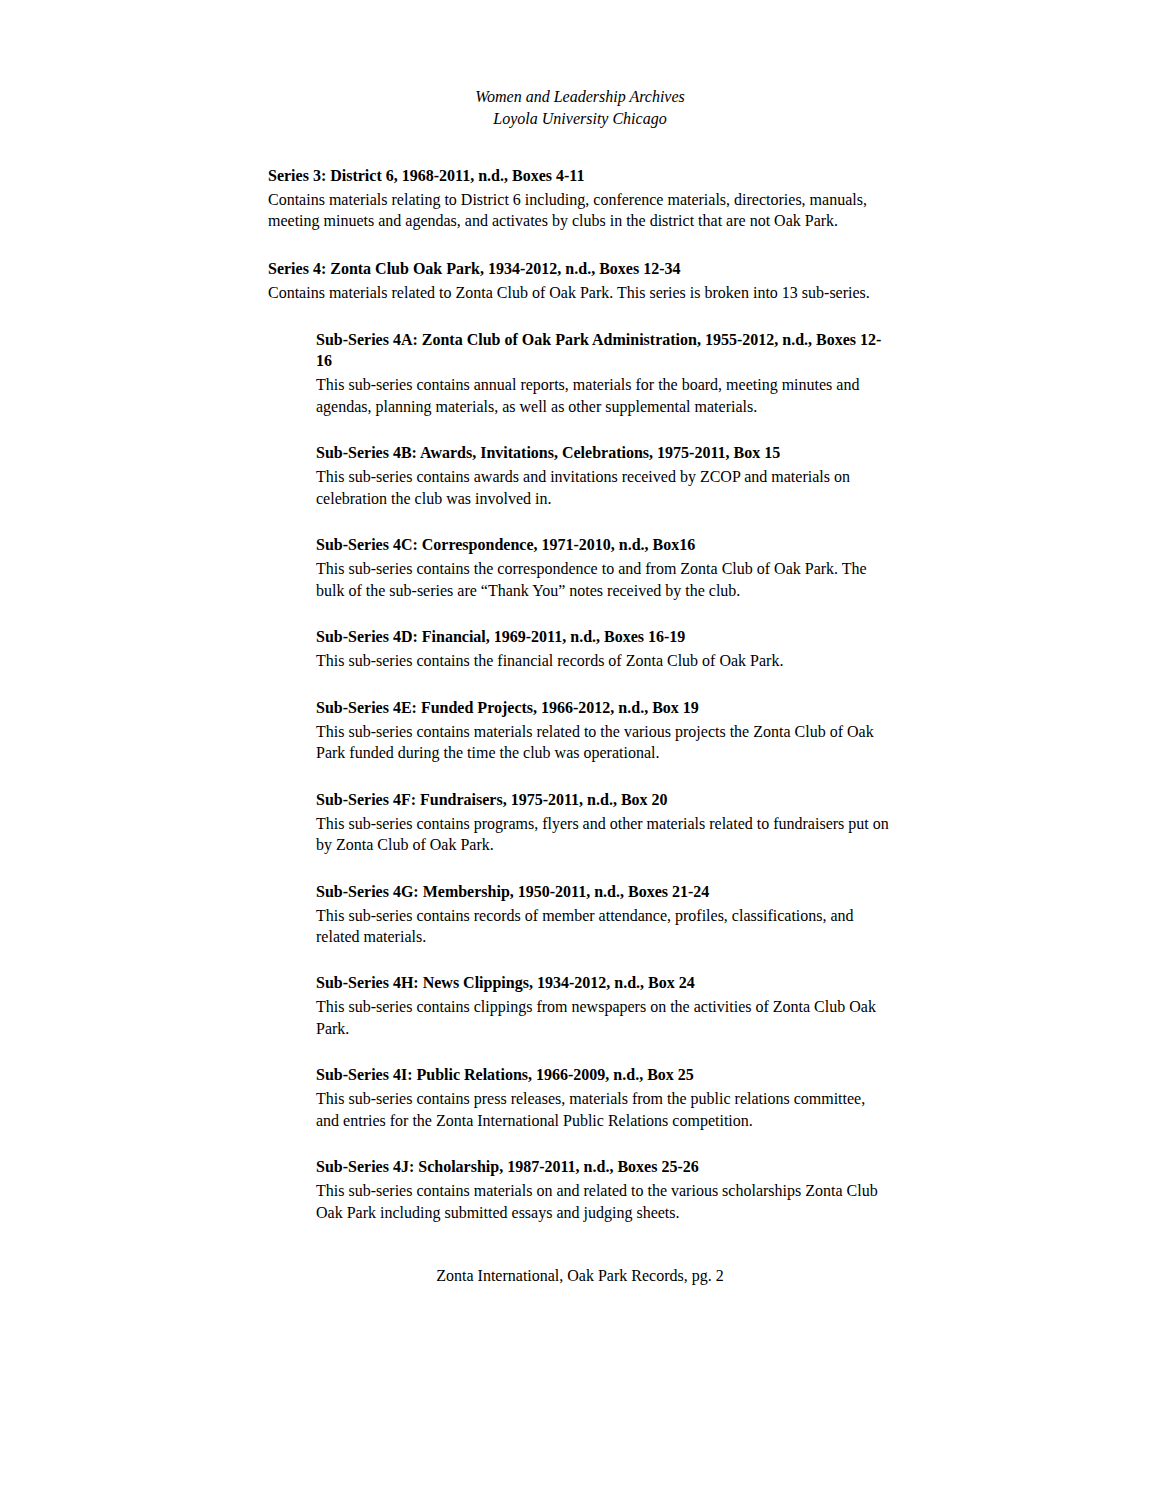Women and Leadership Archives Loyola University Chicago
Series 3: District 6, 1968-2011, n.d., Boxes 4-11
Contains materials relating to District 6 including, conference materials, directories, manuals, meeting minuets and agendas, and activates by clubs in the district that are not Oak Park.
Series 4: Zonta Club Oak Park, 1934-2012, n.d., Boxes 12-34
Contains materials related to Zonta Club of Oak Park. This series is broken into 13 sub-series.
Sub-Series 4A: Zonta Club of Oak Park Administration, 1955-2012, n.d., Boxes 12-16
This sub-series contains annual reports, materials for the board, meeting minutes and agendas, planning materials, as well as other supplemental materials.
Sub-Series 4B: Awards, Invitations, Celebrations, 1975-2011, Box 15
This sub-series contains awards and invitations received by ZCOP and materials on celebration the club was involved in.
Sub-Series 4C: Correspondence, 1971-2010, n.d., Box16
This sub-series contains the correspondence to and from Zonta Club of Oak Park. The bulk of the sub-series are “Thank You” notes received by the club.
Sub-Series 4D: Financial, 1969-2011, n.d., Boxes 16-19
This sub-series contains the financial records of Zonta Club of Oak Park.
Sub-Series 4E: Funded Projects, 1966-2012, n.d., Box 19
This sub-series contains materials related to the various projects the Zonta Club of Oak Park funded during the time the club was operational.
Sub-Series 4F: Fundraisers, 1975-2011, n.d., Box 20
This sub-series contains programs, flyers and other materials related to fundraisers put on by Zonta Club of Oak Park.
Sub-Series 4G: Membership, 1950-2011, n.d., Boxes 21-24
This sub-series contains records of member attendance, profiles, classifications, and related materials.
Sub-Series 4H: News Clippings, 1934-2012, n.d., Box 24
This sub-series contains clippings from newspapers on the activities of Zonta Club Oak Park.
Sub-Series 4I: Public Relations, 1966-2009, n.d., Box 25
This sub-series contains press releases, materials from the public relations committee, and entries for the Zonta International Public Relations competition.
Sub-Series 4J: Scholarship, 1987-2011, n.d., Boxes 25-26
This sub-series contains materials on and related to the various scholarships Zonta Club Oak Park including submitted essays and judging sheets.
Zonta International, Oak Park Records, pg. 2